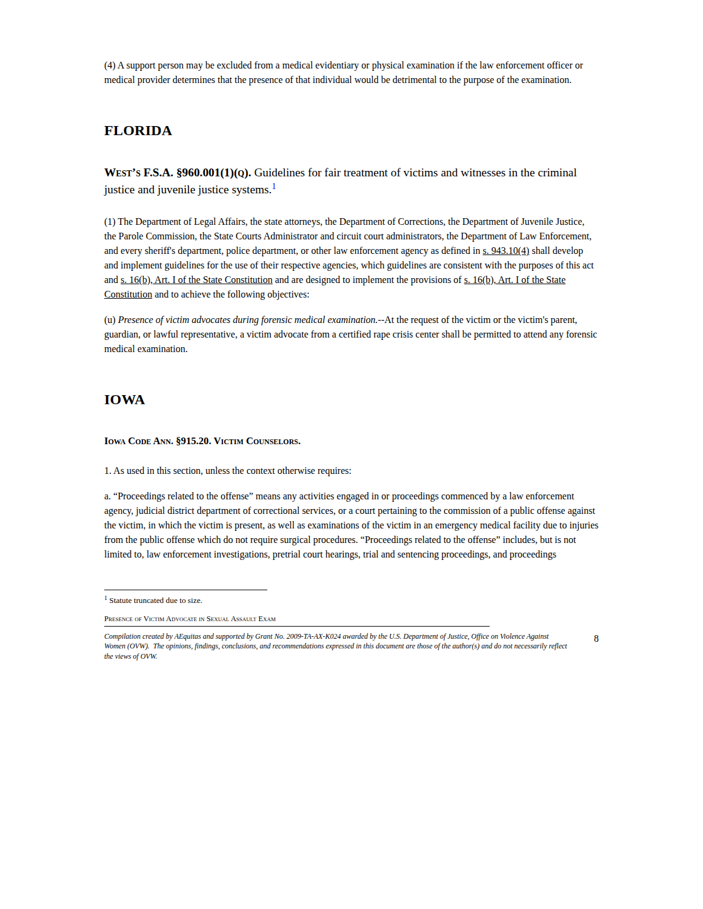(4) A support person may be excluded from a medical evidentiary or physical examination if the law enforcement officer or medical provider determines that the presence of that individual would be detrimental to the purpose of the examination.
FLORIDA
West’s F.S.A. §960.001(1)(q). Guidelines for fair treatment of victims and witnesses in the criminal justice and juvenile justice systems.1
(1) The Department of Legal Affairs, the state attorneys, the Department of Corrections, the Department of Juvenile Justice, the Parole Commission, the State Courts Administrator and circuit court administrators, the Department of Law Enforcement, and every sheriff's department, police department, or other law enforcement agency as defined in s. 943.10(4) shall develop and implement guidelines for the use of their respective agencies, which guidelines are consistent with the purposes of this act and s. 16(b), Art. I of the State Constitution and are designed to implement the provisions of s. 16(b), Art. I of the State Constitution and to achieve the following objectives:
(u) Presence of victim advocates during forensic medical examination.--At the request of the victim or the victim's parent, guardian, or lawful representative, a victim advocate from a certified rape crisis center shall be permitted to attend any forensic medical examination.
IOWA
Iowa Code Ann. §915.20. Victim Counselors.
1. As used in this section, unless the context otherwise requires:
a. “Proceedings related to the offense” means any activities engaged in or proceedings commenced by a law enforcement agency, judicial district department of correctional services, or a court pertaining to the commission of a public offense against the victim, in which the victim is present, as well as examinations of the victim in an emergency medical facility due to injuries from the public offense which do not require surgical procedures. “Proceedings related to the offense” includes, but is not limited to, law enforcement investigations, pretrial court hearings, trial and sentencing proceedings, and proceedings
1 Statute truncated due to size.
Presence of Victim Advocate in Sexual Assault Exam
Compilation created by AEquitas and supported by Grant No. 2009-TA-AX-K024 awarded by the U.S. Department of Justice, Office on Violence Against Women (OVW). The opinions, findings, conclusions, and recommendations expressed in this document are those of the author(s) and do not necessarily reflect the views of OVW.
8